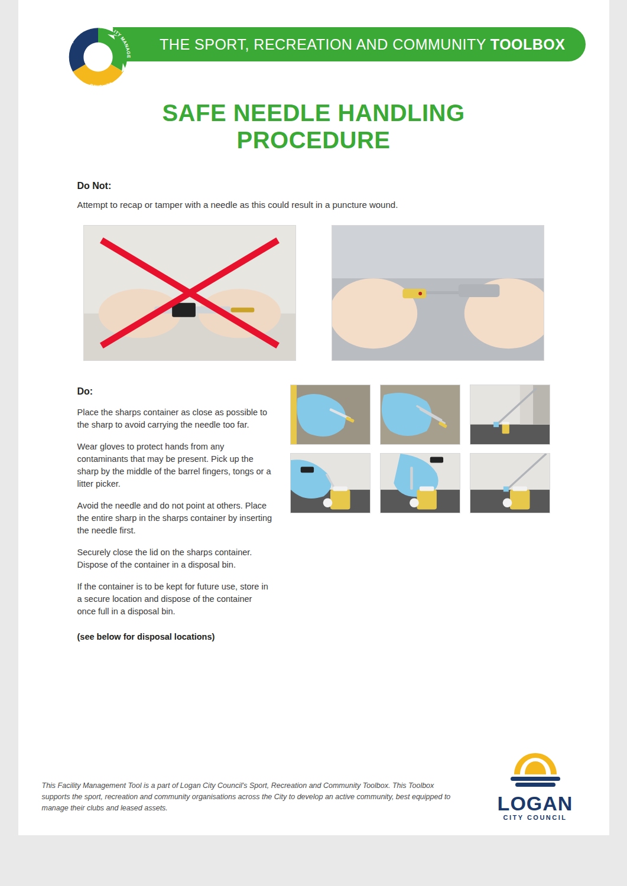THE SPORT, RECREATION AND COMMUNITY TOOLBOX
FACILITY MANAGEMENT LEASING CLUB DEVELOPMENT
SAFE NEEDLE HANDLING
PROCEDURE
Do Not:
Attempt to recap or tamper with a needle as this could result in a puncture wound.
Do:
Place the sharps container as close as possible to the sharp to avoid carrying the needle too far.
Wear gloves to protect hands from any contaminants that may be present. Pick up the sharp by the middle of the barrel fingers, tongs or a litter picker.
Avoid the needle and do not point at others. Place the entire sharp in the sharps container by inserting the needle first.
Securely close the lid on the sharps container. Dispose of the container in a disposal bin.
If the container is to be kept for future use, store in a secure location and dispose of the container once full in a disposal bin.
(see below for disposal locations)
This Facility Management Tool is a part of Logan City Council's Sport, Recreation and Community Toolbox. This Toolbox supports the sport, recreation and community organisations across the City to develop an active community, best equipped to manage their clubs and leased assets.
LOGAN CITY COUNCIL